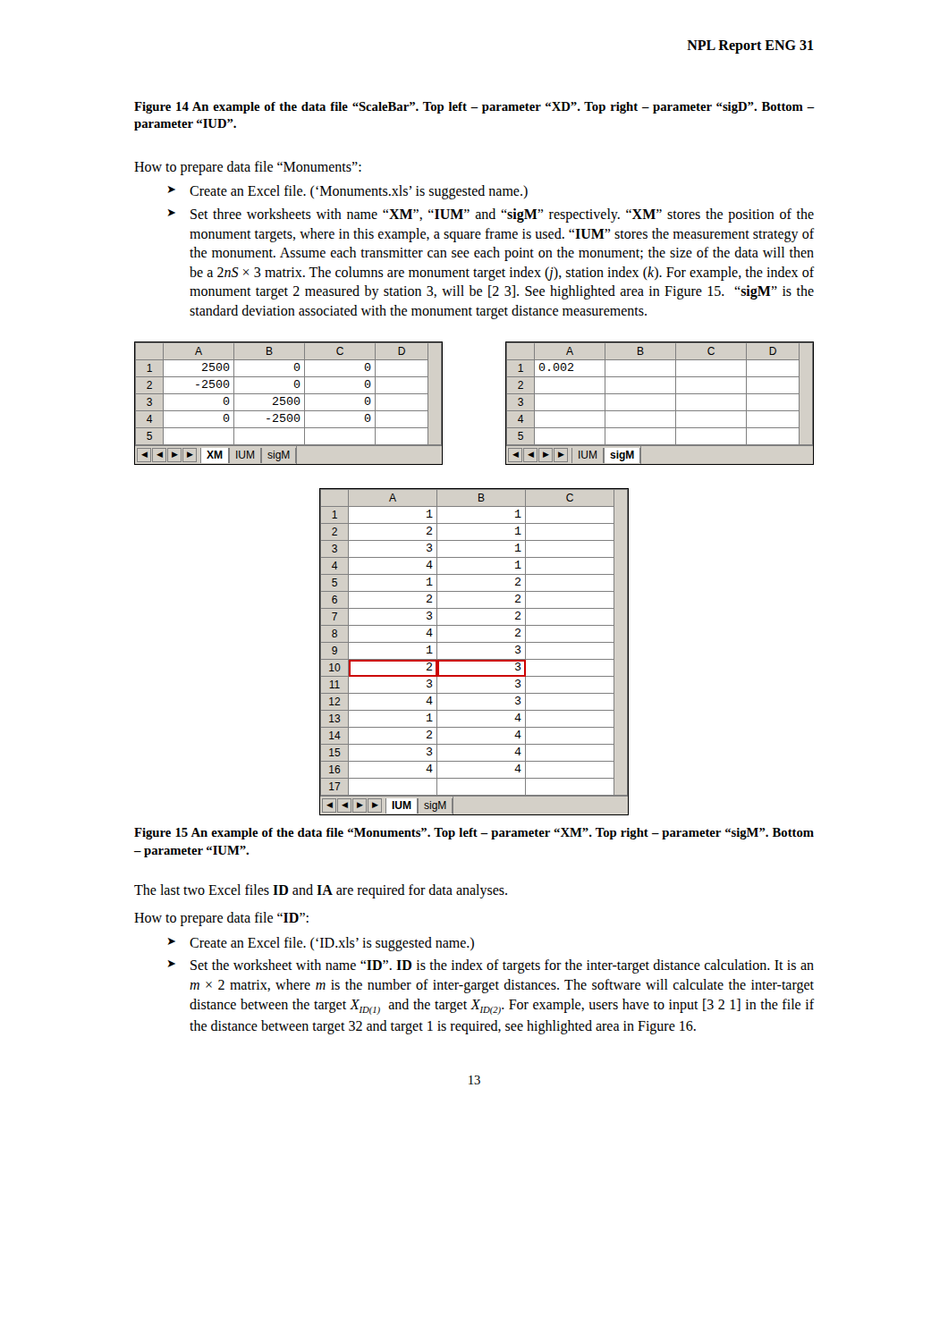NPL Report ENG 31
Figure 14 An example of the data file “ScaleBar”. Top left – parameter “XD”. Top right – parameter “sigD”. Bottom – parameter “IUD”.
How to prepare data file “Monuments”:
Create an Excel file. (‘Monuments.xls’ is suggested name.)
Set three worksheets with name “XM”, “IUM” and “sigM” respectively. “XM” stores the position of the monument targets, where in this example, a square frame is used. “IUM” stores the measurement strategy of the monument. Assume each transmitter can see each point on the monument; the size of the data will then be a 2nS × 3 matrix. The columns are monument target index (j), station index (k). For example, the index of monument target 2 measured by station 3, will be [2 3]. See highlighted area in Figure 15. “sigM” is the standard deviation associated with the monument target distance measurements.
| | A | B | C | D |
| --- | --- | --- | --- | --- |
| 1 | 2500 | 0 | 0 | |
| 2 | -2500 | 0 | 0 | |
| 3 | 0 | 2500 | 0 | |
| 4 | 0 | -2500 | 0 | |
| 5 | | | | |
◀◀▶▶
XM
IUM
sigM
| | A | B | C | D |
| --- | --- | --- | --- | --- |
| 1 | 0.002 | | | |
| 2 | | | | |
| 3 | | | | |
| 4 | | | | |
| 5 | | | | |
◀◀▶▶
IUM
sigM
| | A | B | C |
| --- | --- | --- | --- |
| 1 | 1 | 1 | |
| 2 | 2 | 1 | |
| 3 | 3 | 1 | |
| 4 | 4 | 1 | |
| 5 | 1 | 2 | |
| 6 | 2 | 2 | |
| 7 | 3 | 2 | |
| 8 | 4 | 2 | |
| 9 | 1 | 3 | |
| 10 | 2 | 3 | |
| 11 | 3 | 3 | |
| 12 | 4 | 3 | |
| 13 | 1 | 4 | |
| 14 | 2 | 4 | |
| 15 | 3 | 4 | |
| 16 | 4 | 4 | |
| 17 | | | |
◀◀▶▶
IUM
sigM
Figure 15 An example of the data file “Monuments”. Top left – parameter “XM”. Top right – parameter “sigM”. Bottom – parameter “IUM”.
The last two Excel files ID and IA are required for data analyses.
How to prepare data file “ID”:
Create an Excel file. (‘ID.xls’ is suggested name.)
Set the worksheet with name “ID”. ID is the index of targets for the inter-target distance calculation. It is an m × 2 matrix, where m is the number of inter-garget distances. The software will calculate the inter-target distance between the target XID(1) and the target XID(2). For example, users have to input [3 2 1] in the file if the distance between target 32 and target 1 is required, see highlighted area in Figure 16.
13